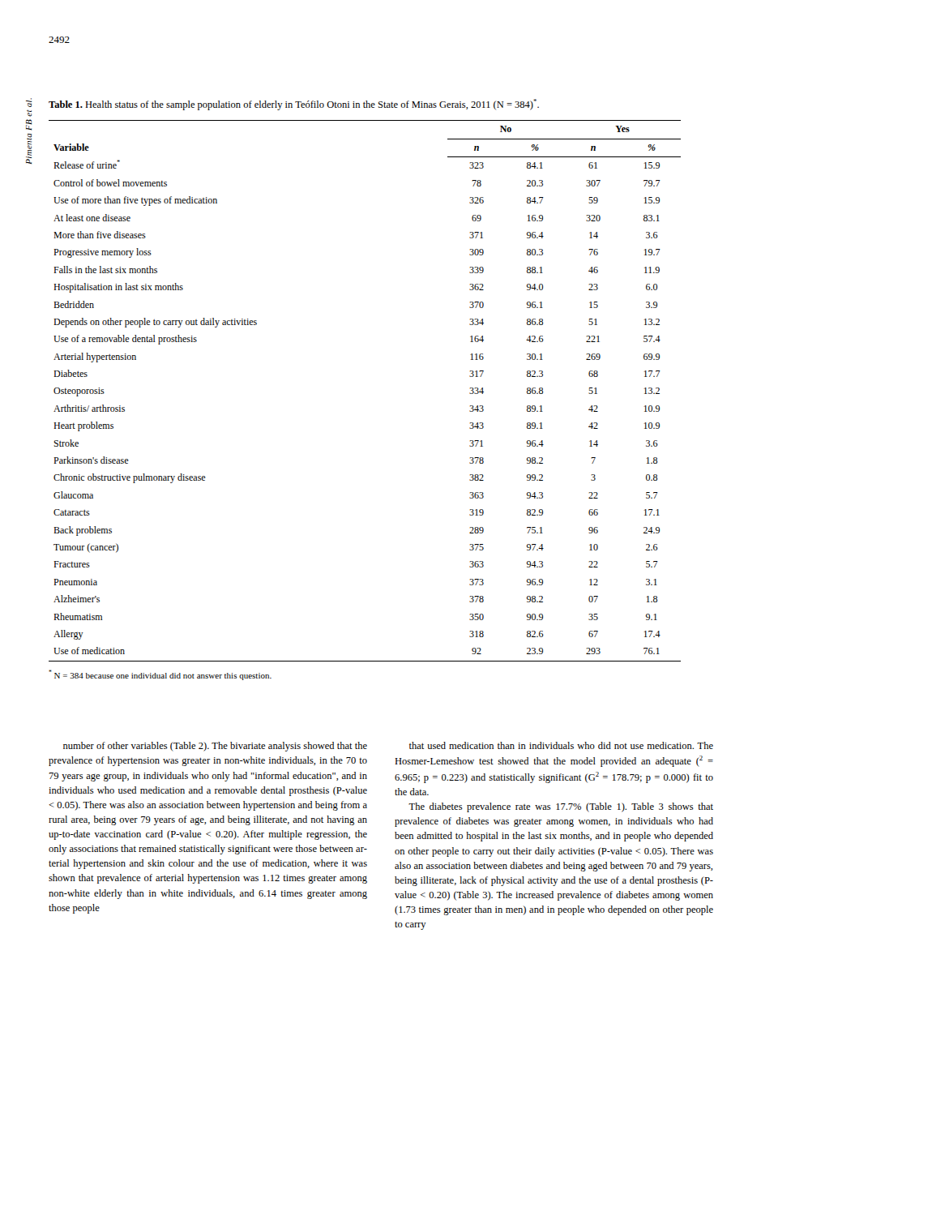2492
Pimenta FB et al.
Table 1. Health status of the sample population of elderly in Teófilo Otoni in the State of Minas Gerais, 2011 (N = 384)*.
| Variable | No | Yes |
| --- | --- | --- |
| n | % | n | % |
| Release of urine * | 323 | 84.1 | 61 | 15.9 |
| Control of bowel movements | 78 | 20.3 | 307 | 79.7 |
| Use of more than five types of medication | 326 | 84.7 | 59 | 15.9 |
| At least one disease | 69 | 16.9 | 320 | 83.1 |
| More than five diseases | 371 | 96.4 | 14 | 3.6 |
| Progressive memory loss | 309 | 80.3 | 76 | 19.7 |
| Falls in the last six months | 339 | 88.1 | 46 | 11.9 |
| Hospitalisation in last six months | 362 | 94.0 | 23 | 6.0 |
| Bedridden | 370 | 96.1 | 15 | 3.9 |
| Depends on other people to carry out daily activities | 334 | 86.8 | 51 | 13.2 |
| Use of a removable dental prosthesis | 164 | 42.6 | 221 | 57.4 |
| Arterial hypertension | 116 | 30.1 | 269 | 69.9 |
| Diabetes | 317 | 82.3 | 68 | 17.7 |
| Osteoporosis | 334 | 86.8 | 51 | 13.2 |
| Arthritis/ arthrosis | 343 | 89.1 | 42 | 10.9 |
| Heart problems | 343 | 89.1 | 42 | 10.9 |
| Stroke | 371 | 96.4 | 14 | 3.6 |
| Parkinson's disease | 378 | 98.2 | 7 | 1.8 |
| Chronic obstructive pulmonary disease | 382 | 99.2 | 3 | 0.8 |
| Glaucoma | 363 | 94.3 | 22 | 5.7 |
| Cataracts | 319 | 82.9 | 66 | 17.1 |
| Back problems | 289 | 75.1 | 96 | 24.9 |
| Tumour (cancer) | 375 | 97.4 | 10 | 2.6 |
| Fractures | 363 | 94.3 | 22 | 5.7 |
| Pneumonia | 373 | 96.9 | 12 | 3.1 |
| Alzheimer's | 378 | 98.2 | 07 | 1.8 |
| Rheumatism | 350 | 90.9 | 35 | 9.1 |
| Allergy | 318 | 82.6 | 67 | 17.4 |
| Use of medication | 92 | 23.9 | 293 | 76.1 |
* N = 384 because one individual did not answer this question.
number of other variables (Table 2). The bivariate analysis showed that the prevalence of hypertension was greater in non-white individuals, in the 70 to 79 years age group, in individuals who only had "informal education", and in individuals who used medication and a removable dental prosthesis (P-value < 0.05). There was also an association between hypertension and being from a rural area, being over 79 years of age, and being illiterate, and not having an up-to-date vaccination card (P-value < 0.20). After multiple regression, the only associations that remained statistically significant were those between arterial hypertension and skin colour and the use of medication, where it was shown that prevalence of arterial hypertension was 1.12 times greater among non-white elderly than in white individuals, and 6.14 times greater among those people
that used medication than in individuals who did not use medication. The Hosmer-Lemeshow test showed that the model provided an adequate (2 = 6.965; p = 0.223) and statistically significant (G2 = 178.79; p = 0.000) fit to the data.
The diabetes prevalence rate was 17.7% (Table 1). Table 3 shows that prevalence of diabetes was greater among women, in individuals who had been admitted to hospital in the last six months, and in people who depended on other people to carry out their daily activities (P-value < 0.05). There was also an association between diabetes and being aged between 70 and 79 years, being illiterate, lack of physical activity and the use of a dental prosthesis (P-value < 0.20) (Table 3). The increased prevalence of diabetes among women (1.73 times greater than in men) and in people who depended on other people to carry